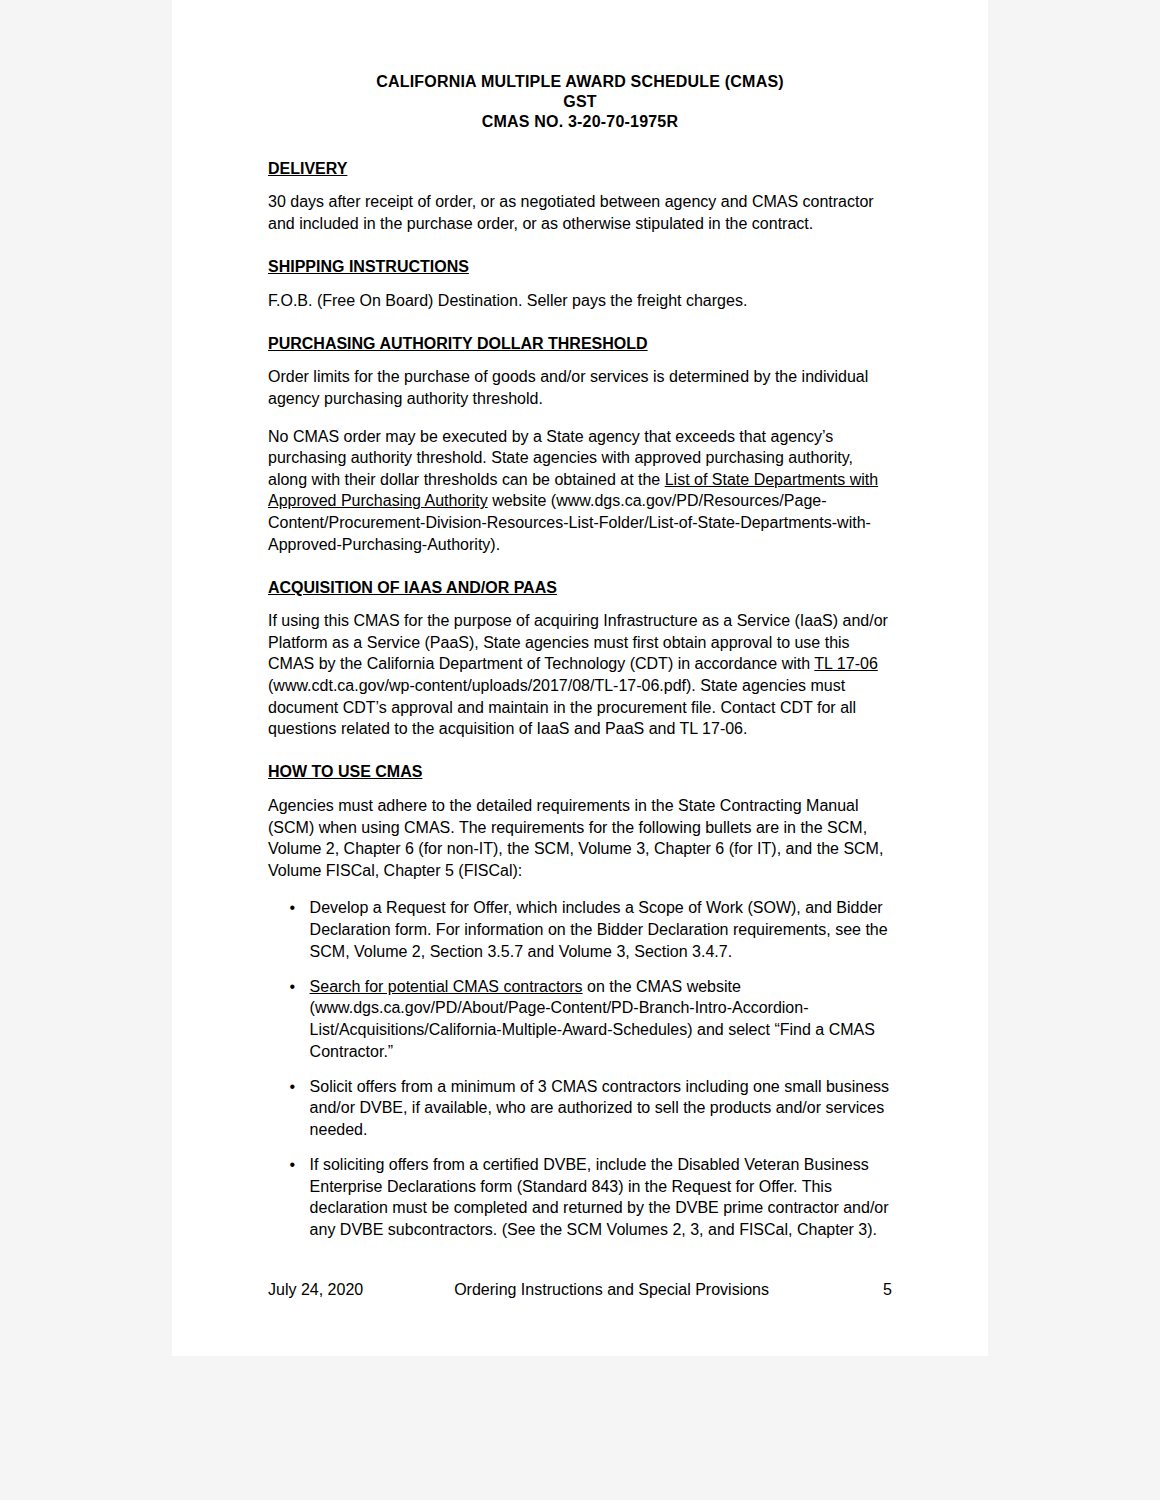CALIFORNIA MULTIPLE AWARD SCHEDULE (CMAS)
GST
CMAS NO. 3-20-70-1975R
DELIVERY
30 days after receipt of order, or as negotiated between agency and CMAS contractor and included in the purchase order, or as otherwise stipulated in the contract.
SHIPPING INSTRUCTIONS
F.O.B. (Free On Board) Destination. Seller pays the freight charges.
PURCHASING AUTHORITY DOLLAR THRESHOLD
Order limits for the purchase of goods and/or services is determined by the individual agency purchasing authority threshold.
No CMAS order may be executed by a State agency that exceeds that agency’s purchasing authority threshold. State agencies with approved purchasing authority, along with their dollar thresholds can be obtained at the List of State Departments with Approved Purchasing Authority website (www.dgs.ca.gov/PD/Resources/Page-Content/Procurement-Division-Resources-List-Folder/List-of-State-Departments-with-Approved-Purchasing-Authority).
ACQUISITION OF IAAS AND/OR PAAS
If using this CMAS for the purpose of acquiring Infrastructure as a Service (IaaS) and/or Platform as a Service (PaaS), State agencies must first obtain approval to use this CMAS by the California Department of Technology (CDT) in accordance with TL 17-06 (www.cdt.ca.gov/wp-content/uploads/2017/08/TL-17-06.pdf). State agencies must document CDT’s approval and maintain in the procurement file. Contact CDT for all questions related to the acquisition of IaaS and PaaS and TL 17-06.
HOW TO USE CMAS
Agencies must adhere to the detailed requirements in the State Contracting Manual (SCM) when using CMAS. The requirements for the following bullets are in the SCM, Volume 2, Chapter 6 (for non-IT), the SCM, Volume 3, Chapter 6 (for IT), and the SCM, Volume FISCal, Chapter 5 (FISCal):
Develop a Request for Offer, which includes a Scope of Work (SOW), and Bidder Declaration form. For information on the Bidder Declaration requirements, see the SCM, Volume 2, Section 3.5.7 and Volume 3, Section 3.4.7.
Search for potential CMAS contractors on the CMAS website (www.dgs.ca.gov/PD/About/Page-Content/PD-Branch-Intro-Accordion-List/Acquisitions/California-Multiple-Award-Schedules) and select “Find a CMAS Contractor.”
Solicit offers from a minimum of 3 CMAS contractors including one small business and/or DVBE, if available, who are authorized to sell the products and/or services needed.
If soliciting offers from a certified DVBE, include the Disabled Veteran Business Enterprise Declarations form (Standard 843) in the Request for Offer. This declaration must be completed and returned by the DVBE prime contractor and/or any DVBE subcontractors. (See the SCM Volumes 2, 3, and FISCal, Chapter 3).
July 24, 2020
Ordering Instructions and Special Provisions
5